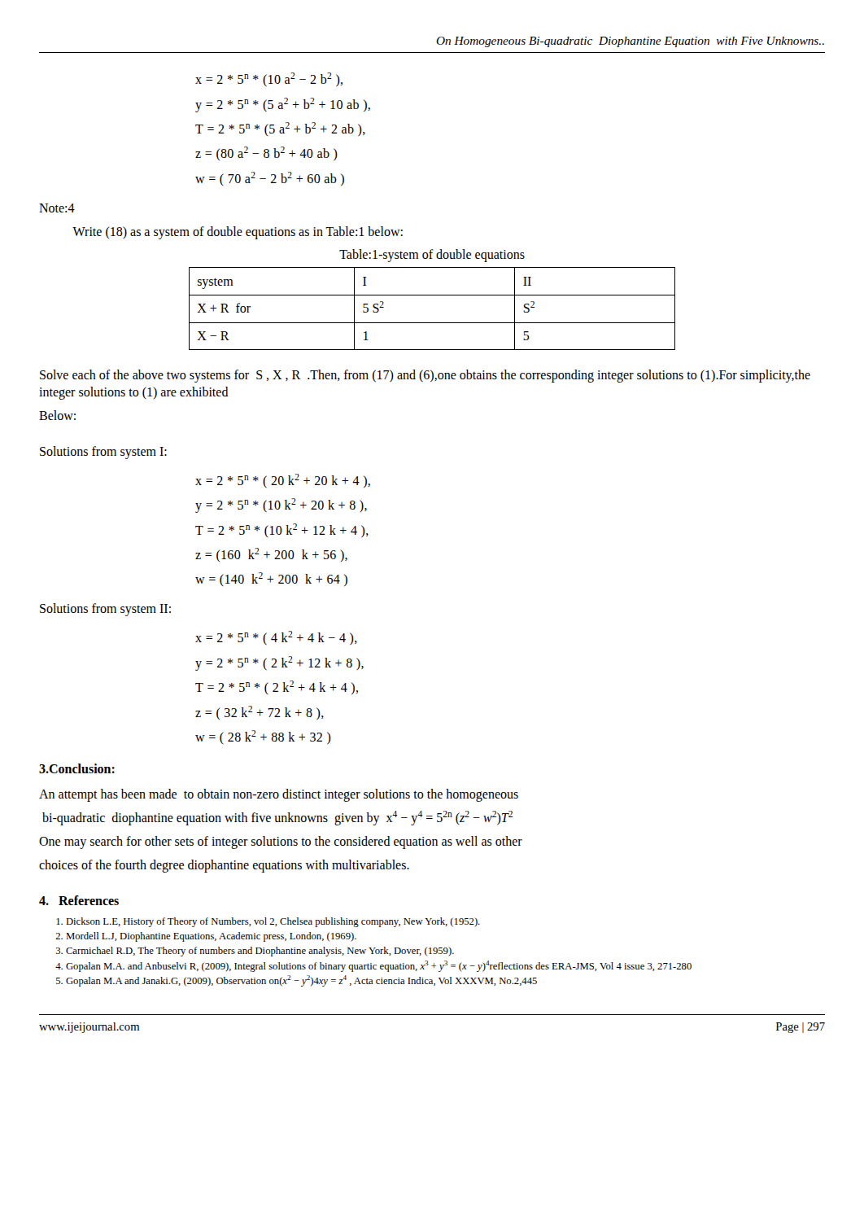On Homogeneous Bi-quadratic Diophantine Equation with Five Unknowns..
x = 2 * 5n * (10 a2 − 2 b2 ),
y = 2 * 5n * (5 a2 + b2 + 10 ab ),
T = 2 * 5n * (5 a2 + b2 + 2 ab ),
z = (80 a2 − 8 b2 + 40 ab )
w = ( 70 a2 − 2 b2 + 60 ab )
Note:4
Write (18) as a system of double equations as in Table:1 below:
Table:1-system of double equations
| system | I | II |
| X + R for | 5 S 2 | S 2 |
| X − R | 1 | 5 |
Solve each of the above two systems for S , X , R .Then, from (17) and (6),one obtains the corresponding integer solutions to (1).For simplicity,the integer solutions to (1) are exhibited
Below:
Solutions from system I:
x = 2 * 5n * ( 20 k2 + 20 k + 4 ),
y = 2 * 5n * (10 k2 + 20 k + 8 ),
T = 2 * 5n * (10 k2 + 12 k + 4 ),
z = (160 k2 + 200 k + 56 ),
w = (140 k2 + 200 k + 64 )
Solutions from system II:
x = 2 * 5n * ( 4 k2 + 4 k − 4 ),
y = 2 * 5n * ( 2 k2 + 12 k + 8 ),
T = 2 * 5n * ( 2 k2 + 4 k + 4 ),
z = ( 32 k2 + 72 k + 8 ),
w = ( 28 k2 + 88 k + 32 )
3.Conclusion:
An attempt has been made to obtain non-zero distinct integer solutions to the homogeneous
bi-quadratic diophantine equation with five unknowns given by x4 − y4 = 52n (z2 − w2)T2
One may search for other sets of integer solutions to the considered equation as well as other
choices of the fourth degree diophantine equations with multivariables.
4. References
Dickson L.E, History of Theory of Numbers, vol 2, Chelsea publishing company, New York, (1952).
Mordell L.J, Diophantine Equations, Academic press, London, (1969).
Carmichael R.D, The Theory of numbers and Diophantine analysis, New York, Dover, (1959).
Gopalan M.A. and Anbuselvi R, (2009), Integral solutions of binary quartic equation, x3 + y3 = (x − y)4reflections des ERA-JMS, Vol 4 issue 3, 271-280
Gopalan M.A and Janaki.G, (2009), Observation on(x2 − y2)4xy = z4 , Acta ciencia Indica, Vol XXXVM, No.2,445
www.ijeijournal.com Page | 297